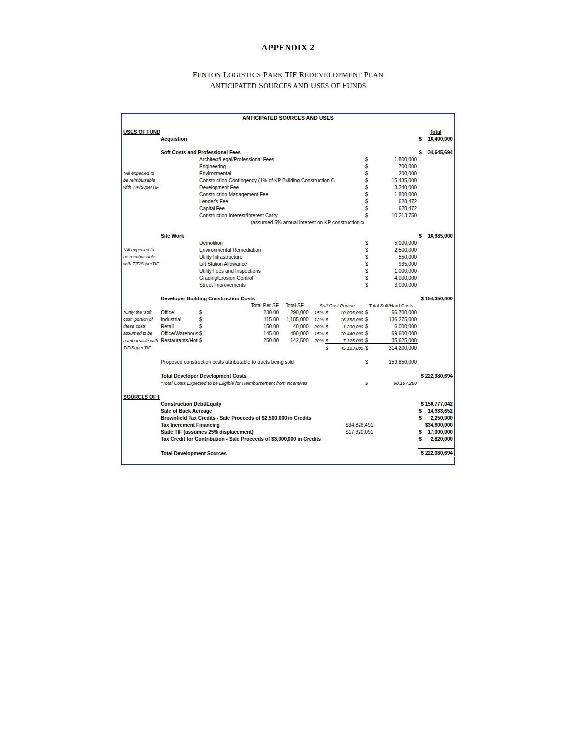APPENDIX 2
FENTON LOGISTICS PARK TIF REDEVELOPMENT PLAN
ANTICIPATED SOURCES AND USES OF FUNDS
| ANTICIPATED SOURCES AND USES |
| USES OF FUNDS | | | | | | | | | | Total |
| | Acquistion | | | | | | | | $ | 16,400,000 |
| | Soft Costs and Professional Fees | | | | | | | $ | 34,645,694 |
| | | Architect/Legal/Professional Fees | | | | $ | 1,800,000 | | |
| | | Engineering | | | | $ | 700,000 | | |
| *All expected to | | Environmental | | | | $ | 200,000 | | |
| be reimbursable | | Construction Contingency (1% of KP Building Construction Costs) | | $ | 15,435,000 | | |
| with TIF/SuperTIF | | Development Fee | | | | $ | 3,240,000 | | |
| | | Construction Management Fee | | | | $ | 1,800,000 | | |
| | | Lender's Fee | | | | $ | 628,472 | | |
| | | Capital Fee | | | | $ | 628,472 | | |
| | | Construction Interest/Interest Carry | | | | $ | 10,213,750 | | |
| | | | (assumed 5% annual interest on KP construction costs) | | | | |
| | Site Work | | | | | | | | $ | 16,985,000 |
| | | Demolition | | | | $ | 5,000,000 | | |
| *All expected to | | Environmental Remediation | | | | $ | 2,500,000 | | |
| be reimbursable | | Utility Infrastructure | | | | $ | 550,000 | | |
| with TIF/SuperTIF | | Lift Station Allowance | | | | $ | 935,000 | | |
| | | Utility Fees and Inspections | | | | $ | 1,000,000 | | |
| | | Grading/Erosion Control | | | | $ | 4,000,000 | | |
| | | Street Improvements | | | | $ | 3,000,000 | | |
| | Developer Building Construction Costs | | | | | | | $ 154,350,000 |
| | | | Total Per SF | Total SF | Soft Cost Portion | Total Soft/Hard Costs | | |
| *Only the "soft | Office | $ | 230.00 | 290,000 | 15% | $ | 10,005,000 | $ | 66,700,000 | | |
| cost" portion of | Industrial | $ | 115.00 | 1,185,000 | 12% | $ | 16,353,000 | $ | 136,275,000 | | |
| these costs | Retail | $ | 150.00 | 40,000 | 20% | $ | 1,200,000 | $ | 6,000,000 | | |
| assumed to be | Office/Warehouse | $ | 145.00 | 480,000 | 15% | $ | 10,440,000 | $ | 69,600,000 | | |
| reimbursable with | Restaurants/Hotel | $ | 250.00 | 142,500 | 20% | $ | 7,125,000 | $ | 35,625,000 | | |
| TIF/Super TIF | | | | | | $ | 45,123,000 | $ | 314,200,000 | | |
| | Proposed construction costs attributable to tracts being sold | | | $ | 159,850,000 | | |
| | Total Developer Development Costs | | | | | | | $ 222,380,694 |
| | *Total Costs Expected to be Eligible for Reimbursement from Incentives | | $ | 90,197,260 | | |
| SOURCES OF FUNDS | | | | | | | | | | | |
| | Construction Debt/Equity | | | | | | | $ 150,777,042 |
| | Sale of Back Acreage | | | | | | | $ | 14,933,652 |
| | Brownfield Tax Credits - Sale Proceeds of $2,500,000 in Credits | | | | $ | 2,250,000 |
| | Tax Increment Financing | | | $34,826,491 | | $34,600,000 |
| | State TIF (assumes 25% displacement) | | $17,320,091 | | $ | 17,000,000 |
| | Tax Credit for Contribution - Sale Proceeds of $3,000,000 in Credits | | | | $ | 2,820,000 |
| | Total Development Sources | | | | | | | $ 222,380,694 |